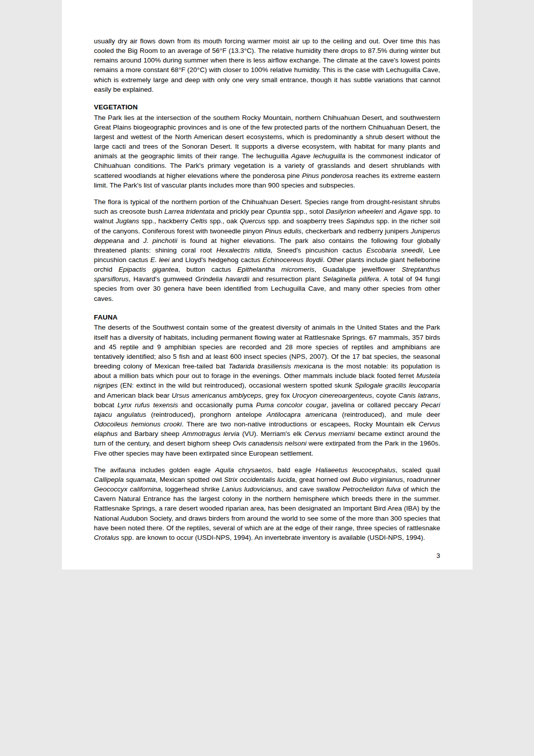usually dry air flows down from its mouth forcing warmer moist air up to the ceiling and out. Over time this has cooled the Big Room to an average of 56°F (13.3°C). The relative humidity there drops to 87.5% during winter but remains around 100% during summer when there is less airflow exchange. The climate at the cave's lowest points remains a more constant 68°F (20°C) with closer to 100% relative humidity. This is the case with Lechuguilla Cave, which is extremely large and deep with only one very small entrance, though it has subtle variations that cannot easily be explained.
VEGETATION
The Park lies at the intersection of the southern Rocky Mountain, northern Chihuahuan Desert, and southwestern Great Plains biogeographic provinces and is one of the few protected parts of the northern Chihuahuan Desert, the largest and wettest of the North American desert ecosystems, which is predominantly a shrub desert without the large cacti and trees of the Sonoran Desert. It supports a diverse ecosystem, with habitat for many plants and animals at the geographic limits of their range. The lechuguilla Agave lechuguilla is the commonest indicator of Chihuahuan conditions. The Park's primary vegetation is a variety of grasslands and desert shrublands with scattered woodlands at higher elevations where the ponderosa pine Pinus ponderosa reaches its extreme eastern limit. The Park's list of vascular plants includes more than 900 species and subspecies.
The flora is typical of the northern portion of the Chihuahuan Desert. Species range from drought-resistant shrubs such as creosote bush Larrea tridentata and prickly pear Opuntia spp., sotol Dasilyrion wheeleri and Agave spp. to walnut Juglans spp., hackberry Celtis spp., oak Quercus spp. and soapberry trees Sapindus spp. in the richer soil of the canyons. Coniferous forest with twoneedle pinyon Pinus edulis, checkerbark and redberry junipers Juniperus deppeana and J. pinchotii is found at higher elevations. The park also contains the following four globally threatened plants: shining coral root Hexalectris nitida, Sneed's pincushion cactus Escobaria sneedii, Lee pincushion cactus E. leei and Lloyd's hedgehog cactus Echinocereus lloydii. Other plants include giant helleborine orchid Epipactis gigantea, button cactus Epithelantha micromeris, Guadalupe jewelflower Streptanthus sparsiflorus, Havard's gumweed Grindelia havardii and resurrection plant Selaginella pilifera. A total of 94 fungi species from over 30 genera have been identified from Lechuguilla Cave, and many other species from other caves.
FAUNA
The deserts of the Southwest contain some of the greatest diversity of animals in the United States and the Park itself has a diversity of habitats, including permanent flowing water at Rattlesnake Springs. 67 mammals, 357 birds and 45 reptile and 9 amphibian species are recorded and 28 more species of reptiles and amphibians are tentatively identified; also 5 fish and at least 600 insect species (NPS, 2007). Of the 17 bat species, the seasonal breeding colony of Mexican free-tailed bat Tadarida brasiliensis mexicana is the most notable: its population is about a million bats which pour out to forage in the evenings. Other mammals include black footed ferret Mustela nigripes (EN: extinct in the wild but reintroduced), occasional western spotted skunk Spilogale gracilis leucoparia and American black bear Ursus americanus amblyceps, grey fox Urocyon cinereoargenteus, coyote Canis latrans, bobcat Lynx rufus texensis and occasionally puma Puma concolor cougar, javelina or collared peccary Pecari tajacu angulatus (reintroduced), pronghorn antelope Antilocapra americana (reintroduced), and mule deer Odocoileus hemionus crooki. There are two non-native introductions or escapees, Rocky Mountain elk Cervus elaphus and Barbary sheep Ammotragus lervia (VU). Merriam's elk Cervus merriami became extinct around the turn of the century, and desert bighorn sheep Ovis canadensis nelsoni were extirpated from the Park in the 1960s. Five other species may have been extirpated since European settlement.
The avifauna includes golden eagle Aquila chrysaetos, bald eagle Haliaeetus leucocephalus, scaled quail Callipepla squamata, Mexican spotted owl Strix occidentalis lucida, great horned owl Bubo virginianus, roadrunner Geococcyx californina, loggerhead shrike Lanius ludovicianus, and cave swallow Petrochelidon fulva of which the Cavern Natural Entrance has the largest colony in the northern hemisphere which breeds there in the summer. Rattlesnake Springs, a rare desert wooded riparian area, has been designated an Important Bird Area (IBA) by the National Audubon Society, and draws birders from around the world to see some of the more than 300 species that have been noted there. Of the reptiles, several of which are at the edge of their range, three species of rattlesnake Crotalus spp. are known to occur (USDI-NPS, 1994). An invertebrate inventory is available (USDI-NPS, 1994).
3